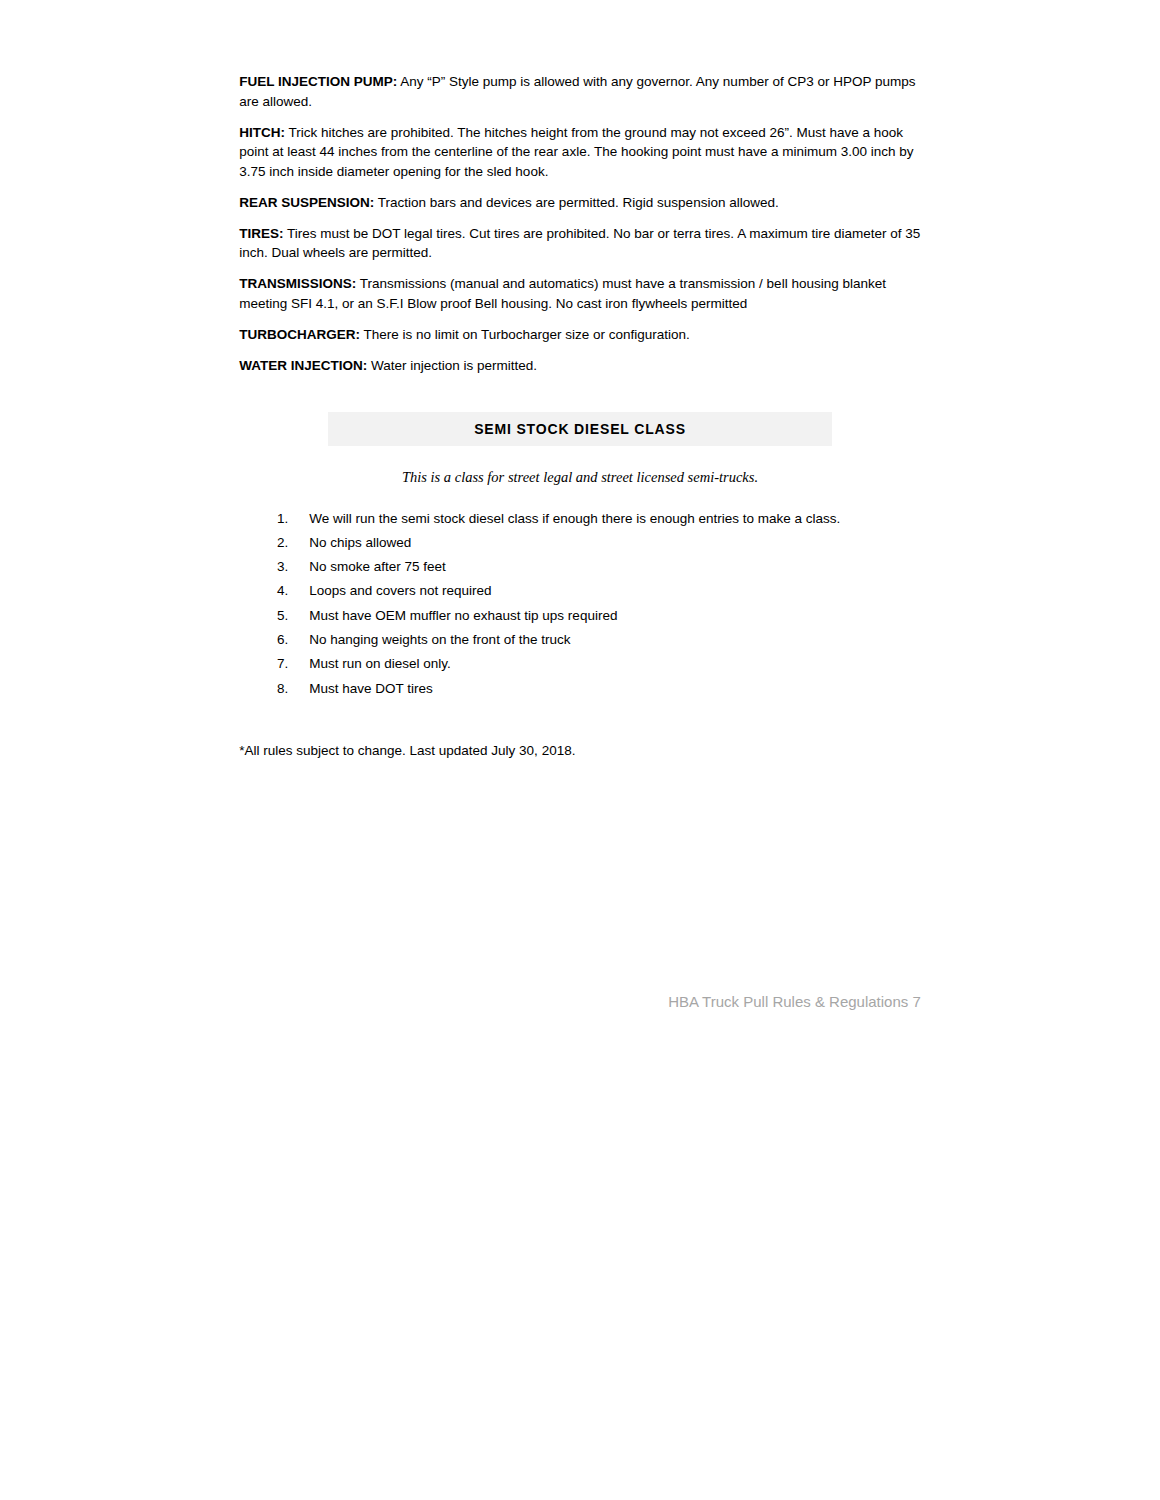FUEL INJECTION PUMP: Any “P” Style pump is allowed with any governor. Any number of CP3 or HPOP pumps are allowed.
HITCH: Trick hitches are prohibited. The hitches height from the ground may not exceed 26”. Must have a hook point at least 44 inches from the centerline of the rear axle. The hooking point must have a minimum 3.00 inch by 3.75 inch inside diameter opening for the sled hook.
REAR SUSPENSION: Traction bars and devices are permitted. Rigid suspension allowed.
TIRES: Tires must be DOT legal tires. Cut tires are prohibited. No bar or terra tires. A maximum tire diameter of 35 inch. Dual wheels are permitted.
TRANSMISSIONS: Transmissions (manual and automatics) must have a transmission / bell housing blanket meeting SFI 4.1, or an S.F.I Blow proof Bell housing. No cast iron flywheels permitted
TURBOCHARGER: There is no limit on Turbocharger size or configuration.
WATER INJECTION: Water injection is permitted.
SEMI STOCK DIESEL CLASS
This is a class for street legal and street licensed semi-trucks.
We will run the semi stock diesel class if enough there is enough entries to make a class.
No chips allowed
No smoke after 75 feet
Loops and covers not required
Must have OEM muffler no exhaust tip ups required
No hanging weights on the front of the truck
Must run on diesel only.
Must have DOT tires
*All rules subject to change. Last updated July 30, 2018.
HBA Truck Pull Rules & Regulations 7